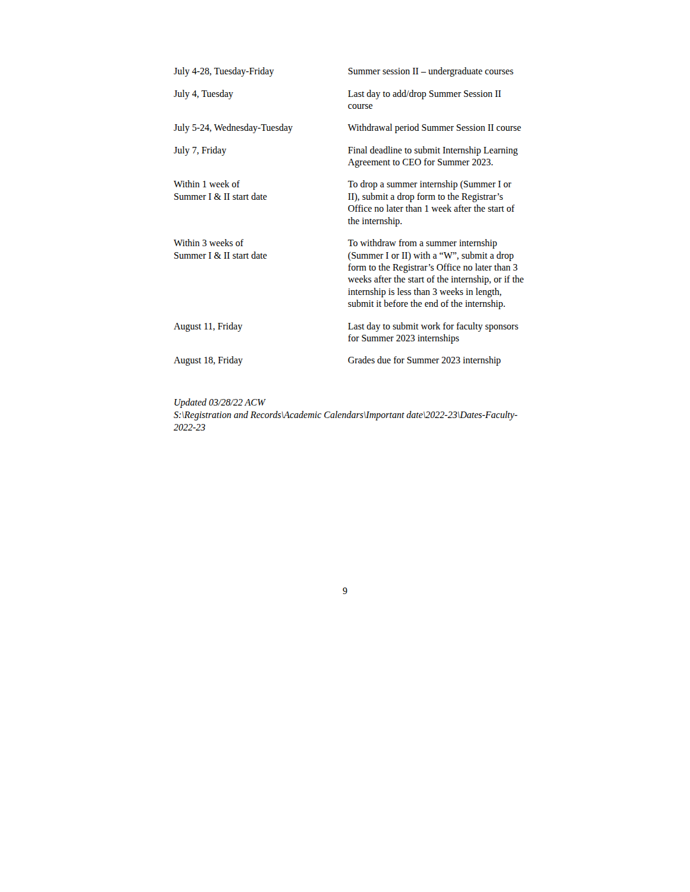| July 4-28, Tuesday-Friday | Summer session II – undergraduate courses |
| July 4, Tuesday | Last day to add/drop Summer Session II course |
| July 5-24, Wednesday-Tuesday | Withdrawal period Summer Session II course |
| July 7, Friday | Final deadline to submit Internship Learning Agreement to CEO for Summer 2023. |
| Within 1 week of Summer I & II start date | To drop a summer internship (Summer I or II), submit a drop form to the Registrar’s Office no later than 1 week after the start of the internship. |
| Within 3 weeks of Summer I & II start date | To withdraw from a summer internship (Summer I or II) with a “W”, submit a drop form to the Registrar’s Office no later than 3 weeks after the start of the internship, or if the internship is less than 3 weeks in length, submit it before the end of the internship. |
| August 11, Friday | Last day to submit work for faculty sponsors for Summer 2023 internships |
| August 18, Friday | Grades due for Summer 2023 internship |
Updated 03/28/22 ACW
S:\Registration and Records\Academic Calendars\Important date\2022-23\Dates-Faculty-2022-23
9